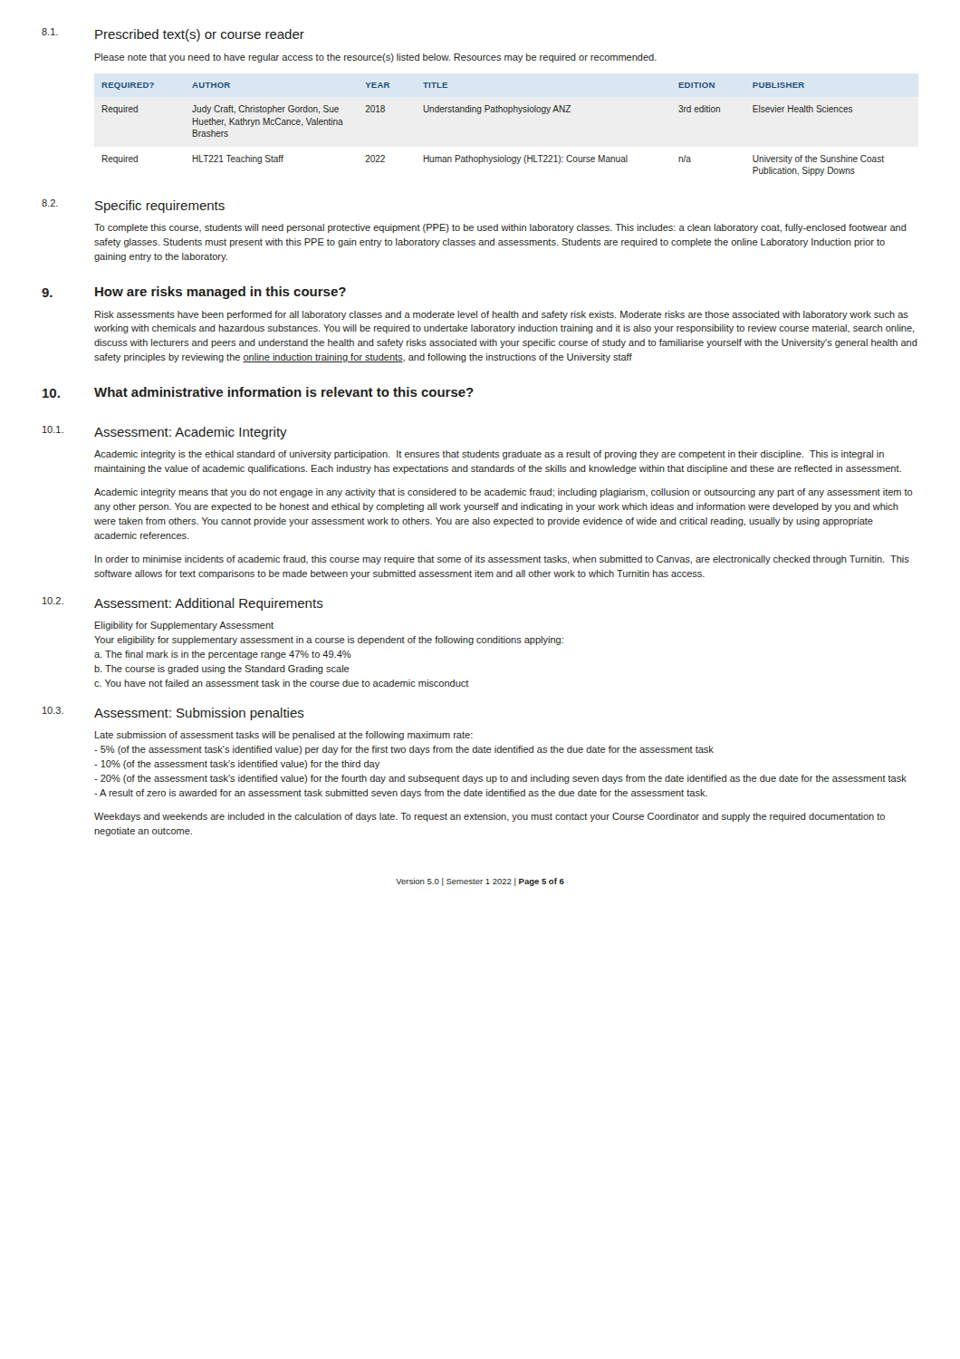8.1.
Prescribed text(s) or course reader
Please note that you need to have regular access to the resource(s) listed below. Resources may be required or recommended.
| REQUIRED? | AUTHOR | YEAR | TITLE | EDITION | PUBLISHER |
| --- | --- | --- | --- | --- | --- |
| Required | Judy Craft, Christopher Gordon, Sue Huether, Kathryn McCance, Valentina Brashers | 2018 | Understanding Pathophysiology ANZ | 3rd edition | Elsevier Health Sciences |
| Required | HLT221 Teaching Staff | 2022 | Human Pathophysiology (HLT221): Course Manual | n/a | University of the Sunshine Coast Publication, Sippy Downs |
8.2.
Specific requirements
To complete this course, students will need personal protective equipment (PPE) to be used within laboratory classes. This includes: a clean laboratory coat, fully-enclosed footwear and safety glasses. Students must present with this PPE to gain entry to laboratory classes and assessments. Students are required to complete the online Laboratory Induction prior to gaining entry to the laboratory.
9.
How are risks managed in this course?
Risk assessments have been performed for all laboratory classes and a moderate level of health and safety risk exists. Moderate risks are those associated with laboratory work such as working with chemicals and hazardous substances. You will be required to undertake laboratory induction training and it is also your responsibility to review course material, search online, discuss with lecturers and peers and understand the health and safety risks associated with your specific course of study and to familiarise yourself with the University's general health and safety principles by reviewing the online induction training for students, and following the instructions of the University staff
10.
What administrative information is relevant to this course?
10.1.
Assessment: Academic Integrity
Academic integrity is the ethical standard of university participation. It ensures that students graduate as a result of proving they are competent in their discipline. This is integral in maintaining the value of academic qualifications. Each industry has expectations and standards of the skills and knowledge within that discipline and these are reflected in assessment.
Academic integrity means that you do not engage in any activity that is considered to be academic fraud; including plagiarism, collusion or outsourcing any part of any assessment item to any other person. You are expected to be honest and ethical by completing all work yourself and indicating in your work which ideas and information were developed by you and which were taken from others. You cannot provide your assessment work to others. You are also expected to provide evidence of wide and critical reading, usually by using appropriate academic references.
In order to minimise incidents of academic fraud, this course may require that some of its assessment tasks, when submitted to Canvas, are electronically checked through Turnitin. This software allows for text comparisons to be made between your submitted assessment item and all other work to which Turnitin has access.
10.2.
Assessment: Additional Requirements
Eligibility for Supplementary Assessment
Your eligibility for supplementary assessment in a course is dependent of the following conditions applying:
a. The final mark is in the percentage range 47% to 49.4%
b. The course is graded using the Standard Grading scale
c. You have not failed an assessment task in the course due to academic misconduct
10.3.
Assessment: Submission penalties
Late submission of assessment tasks will be penalised at the following maximum rate:
- 5% (of the assessment task's identified value) per day for the first two days from the date identified as the due date for the assessment task
- 10% (of the assessment task's identified value) for the third day
- 20% (of the assessment task's identified value) for the fourth day and subsequent days up to and including seven days from the date identified as the due date for the assessment task
- A result of zero is awarded for an assessment task submitted seven days from the date identified as the due date for the assessment task.
Weekdays and weekends are included in the calculation of days late. To request an extension, you must contact your Course Coordinator and supply the required documentation to negotiate an outcome.
Version 5.0 | Semester 1 2022 | Page 5 of 6